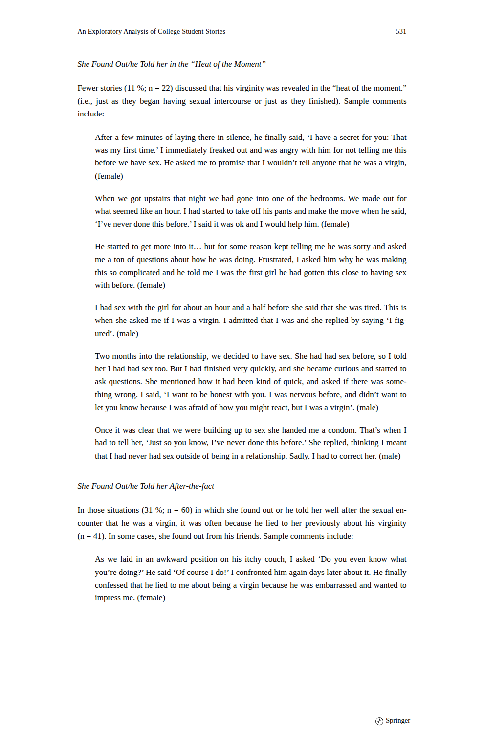An Exploratory Analysis of College Student Stories 531
She Found Out/he Told her in the “Heat of the Moment”
Fewer stories (11 %; n = 22) discussed that his virginity was revealed in the “heat of the moment.” (i.e., just as they began having sexual intercourse or just as they finished). Sample comments include:
After a few minutes of laying there in silence, he finally said, ‘I have a secret for you: That was my first time.’ I immediately freaked out and was angry with him for not telling me this before we have sex. He asked me to promise that I wouldn’t tell anyone that he was a virgin, (female)
When we got upstairs that night we had gone into one of the bedrooms. We made out for what seemed like an hour. I had started to take off his pants and make the move when he said, ‘I’ve never done this before.’ I said it was ok and I would help him. (female)
He started to get more into it… but for some reason kept telling me he was sorry and asked me a ton of questions about how he was doing. Frustrated, I asked him why he was making this so complicated and he told me I was the first girl he had gotten this close to having sex with before. (female)
I had sex with the girl for about an hour and a half before she said that she was tired. This is when she asked me if I was a virgin. I admitted that I was and she replied by saying ‘I figured’. (male)
Two months into the relationship, we decided to have sex. She had had sex before, so I told her I had had sex too. But I had finished very quickly, and she became curious and started to ask questions. She mentioned how it had been kind of quick, and asked if there was something wrong. I said, ‘I want to be honest with you. I was nervous before, and didn’t want to let you know because I was afraid of how you might react, but I was a virgin’. (male)
Once it was clear that we were building up to sex she handed me a condom. That’s when I had to tell her, ‘Just so you know, I’ve never done this before.’ She replied, thinking I meant that I had never had sex outside of being in a relationship. Sadly, I had to correct her. (male)
She Found Out/he Told her After-the-fact
In those situations (31 %; n = 60) in which she found out or he told her well after the sexual encounter that he was a virgin, it was often because he lied to her previously about his virginity (n = 41). In some cases, she found out from his friends. Sample comments include:
As we laid in an awkward position on his itchy couch, I asked ‘Do you even know what you’re doing?’ He said ‘Of course I do!’ I confronted him again days later about it. He finally confessed that he lied to me about being a virgin because he was embarrassed and wanted to impress me. (female)
Springer